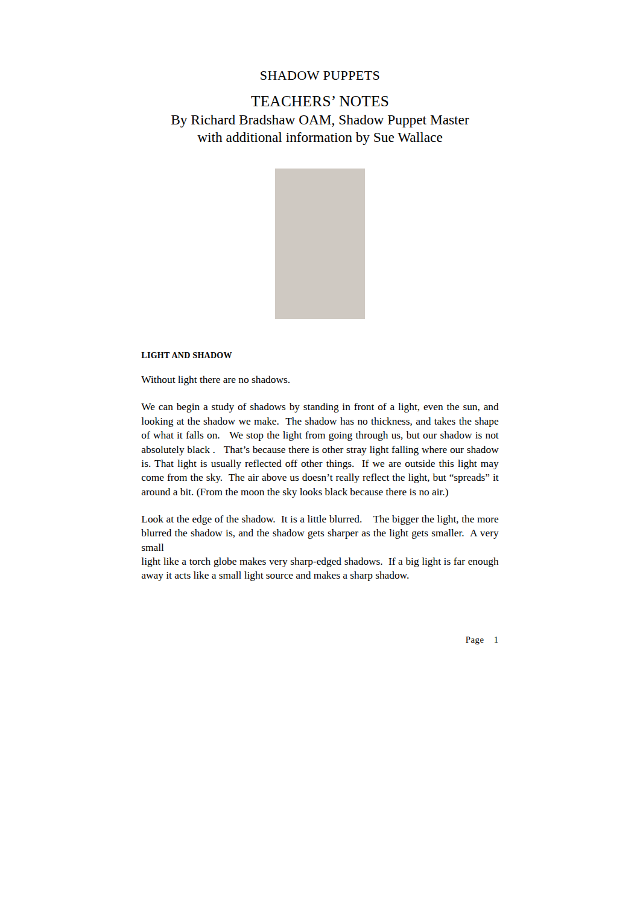SHADOW PUPPETS
TEACHERS’ NOTES By Richard Bradshaw OAM, Shadow Puppet Master with additional information by Sue Wallace
LIGHT AND SHADOW
Without light there are no shadows.
We can begin a study of shadows by standing in front of a light, even the sun, and looking at the shadow we make. The shadow has no thickness, and takes the shape of what it falls on. We stop the light from going through us, but our shadow is not absolutely black . That’s because there is other stray light falling where our shadow is. That light is usually reflected off other things. If we are outside this light may come from the sky. The air above us doesn’t really reflect the light, but “spreads” it around a bit. (From the moon the sky looks black because there is no air.)
Look at the edge of the shadow. It is a little blurred. The bigger the light, the more blurred the shadow is, and the shadow gets sharper as the light gets smaller. A very small
light like a torch globe makes very sharp-edged shadows. If a big light is far enough away it acts like a small light source and makes a sharp shadow.
Page1